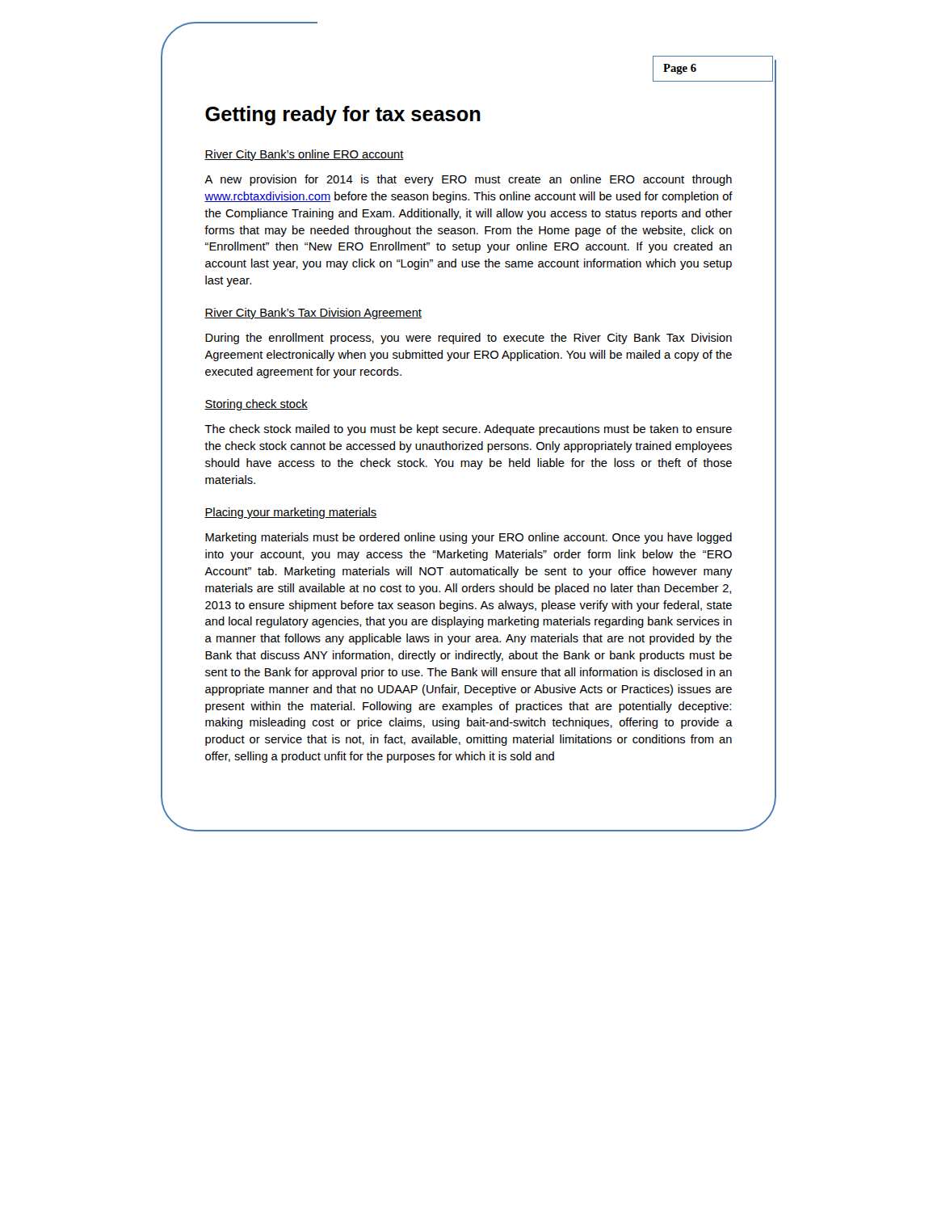ADMINISTRATIVE GUIDE
Page 6
Getting ready for tax season
River City Bank’s online ERO account
A new provision for 2014 is that every ERO must create an online ERO account through www.rcbtaxdivision.com before the season begins. This online account will be used for completion of the Compliance Training and Exam. Additionally, it will allow you access to status reports and other forms that may be needed throughout the season. From the Home page of the website, click on “Enrollment” then “New ERO Enrollment” to setup your online ERO account. If you created an account last year, you may click on “Login” and use the same account information which you setup last year.
River City Bank’s Tax Division Agreement
During the enrollment process, you were required to execute the River City Bank Tax Division Agreement electronically when you submitted your ERO Application. You will be mailed a copy of the executed agreement for your records.
Storing check stock
The check stock mailed to you must be kept secure. Adequate precautions must be taken to ensure the check stock cannot be accessed by unauthorized persons. Only appropriately trained employees should have access to the check stock. You may be held liable for the loss or theft of those materials.
Placing your marketing materials
Marketing materials must be ordered online using your ERO online account. Once you have logged into your account, you may access the “Marketing Materials” order form link below the “ERO Account” tab. Marketing materials will NOT automatically be sent to your office however many materials are still available at no cost to you. All orders should be placed no later than December 2, 2013 to ensure shipment before tax season begins. As always, please verify with your federal, state and local regulatory agencies, that you are displaying marketing materials regarding bank services in a manner that follows any applicable laws in your area. Any materials that are not provided by the Bank that discuss ANY information, directly or indirectly, about the Bank or bank products must be sent to the Bank for approval prior to use. The Bank will ensure that all information is disclosed in an appropriate manner and that no UDAAP (Unfair, Deceptive or Abusive Acts or Practices) issues are present within the material. Following are examples of practices that are potentially deceptive: making misleading cost or price claims, using bait-and-switch techniques, offering to provide a product or service that is not, in fact, available, omitting material limitations or conditions from an offer, selling a product unfit for the purposes for which it is sold and